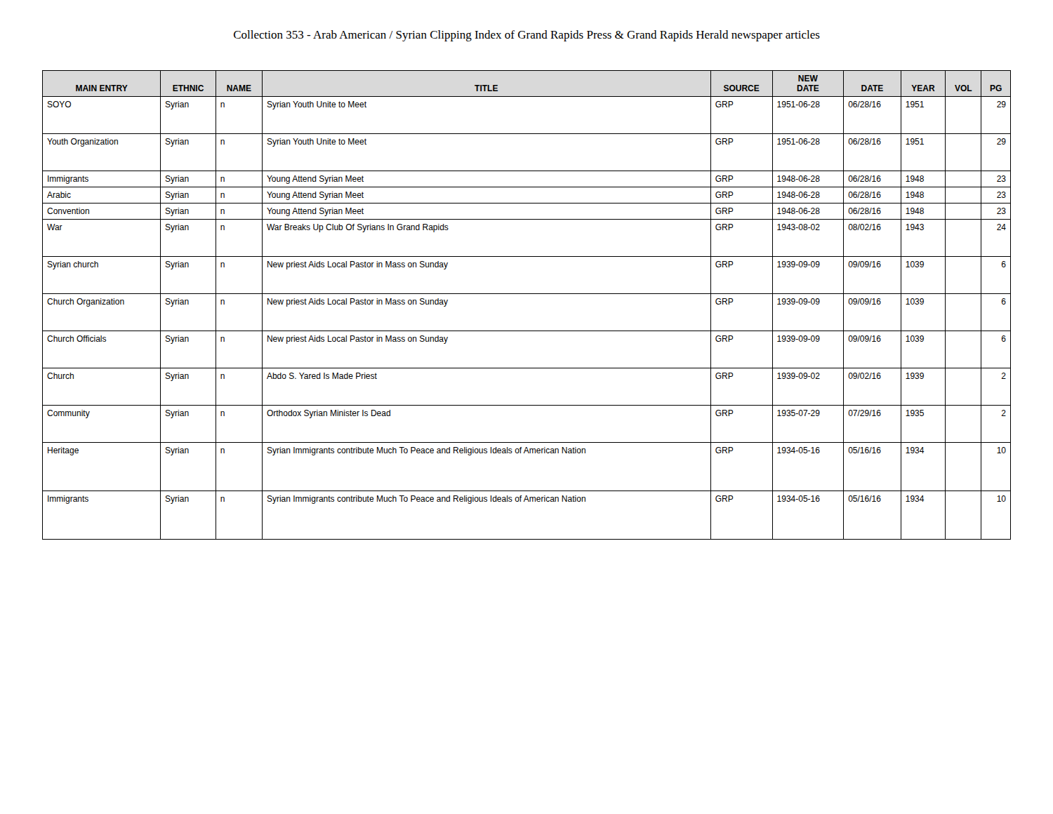Collection 353 - Arab American / Syrian Clipping Index of Grand Rapids Press & Grand Rapids Herald newspaper articles
| MAIN ENTRY | ETHNIC | NAME | TITLE | SOURCE | NEW DATE | DATE | YEAR | VOL | PG |
| --- | --- | --- | --- | --- | --- | --- | --- | --- | --- |
| SOYO | Syrian | n | Syrian Youth Unite to Meet | GRP | 1951-06-28 | 06/28/16 | 1951 | | 29 |
| Youth Organization | Syrian | n | Syrian Youth Unite to Meet | GRP | 1951-06-28 | 06/28/16 | 1951 | | 29 |
| Immigrants | Syrian | n | Young Attend Syrian Meet | GRP | 1948-06-28 | 06/28/16 | 1948 | | 23 |
| Arabic | Syrian | n | Young Attend Syrian Meet | GRP | 1948-06-28 | 06/28/16 | 1948 | | 23 |
| Convention | Syrian | n | Young Attend Syrian Meet | GRP | 1948-06-28 | 06/28/16 | 1948 | | 23 |
| War | Syrian | n | War Breaks Up Club Of Syrians In Grand Rapids | GRP | 1943-08-02 | 08/02/16 | 1943 | | 24 |
| Syrian church | Syrian | n | New priest Aids Local Pastor in Mass on Sunday | GRP | 1939-09-09 | 09/09/16 | 1039 | | 6 |
| Church Organization | Syrian | n | New priest Aids Local Pastor in Mass on Sunday | GRP | 1939-09-09 | 09/09/16 | 1039 | | 6 |
| Church Officials | Syrian | n | New priest Aids Local Pastor in Mass on Sunday | GRP | 1939-09-09 | 09/09/16 | 1039 | | 6 |
| Church | Syrian | n | Abdo S. Yared Is Made Priest | GRP | 1939-09-02 | 09/02/16 | 1939 | | 2 |
| Community | Syrian | n | Orthodox Syrian Minister Is Dead | GRP | 1935-07-29 | 07/29/16 | 1935 | | 2 |
| Heritage | Syrian | n | Syrian Immigrants contribute Much To Peace and Religious Ideals of American Nation | GRP | 1934-05-16 | 05/16/16 | 1934 | | 10 |
| Immigrants | Syrian | n | Syrian Immigrants contribute Much To Peace and Religious Ideals of American Nation | GRP | 1934-05-16 | 05/16/16 | 1934 | | 10 |